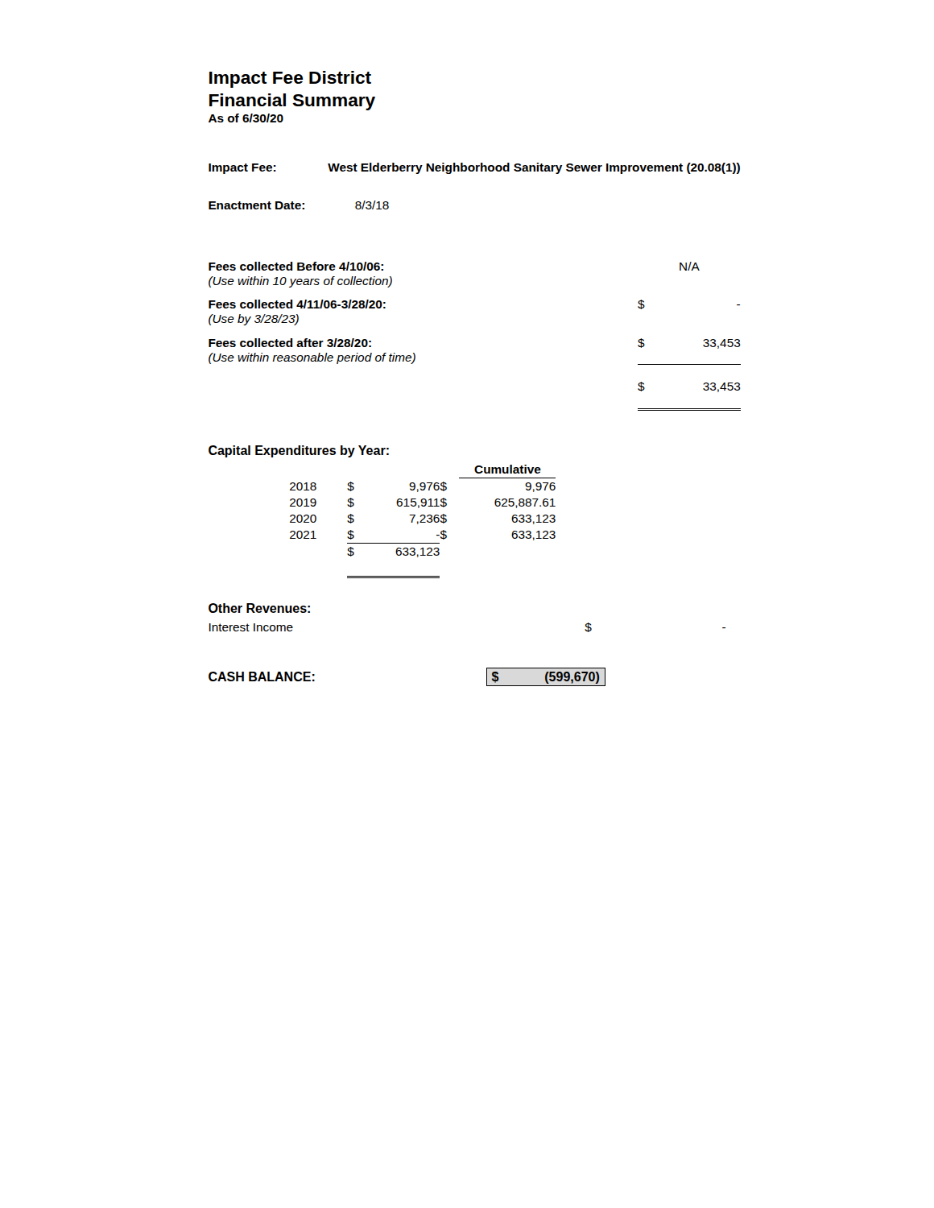Impact Fee District
Financial Summary
As of 6/30/20
| Impact Fee: | West Elderberry Neighborhood Sanitary Sewer Improvement (20.08(1)) |
| Enactment Date: | 8/3/18 |
| Fees collected Before 4/10/06: | N/A |
| (Use within 10 years of collection) | |
| Fees collected 4/11/06-3/28/20: | $ | - | |
| (Use by 3/28/23) | |
| Fees collected after 3/28/20: | $ | 33,453 | |
| (Use within reasonable period of time) | |
| | $ | 33,453 | |
Capital Expenditures by Year:
| | | | | Cumulative |
| 2018 | $ | 9,976 | $ | 9,976 |
| 2019 | $ | 615,911 | $ | 625,887.61 |
| 2020 | $ | 7,236 | $ | 633,123 |
| 2021 | $ | - | $ | 633,123 |
| | $ | 633,123 | | |
Other Revenues:
| Interest Income | $ | - |
CASH BALANCE: $(599,670)